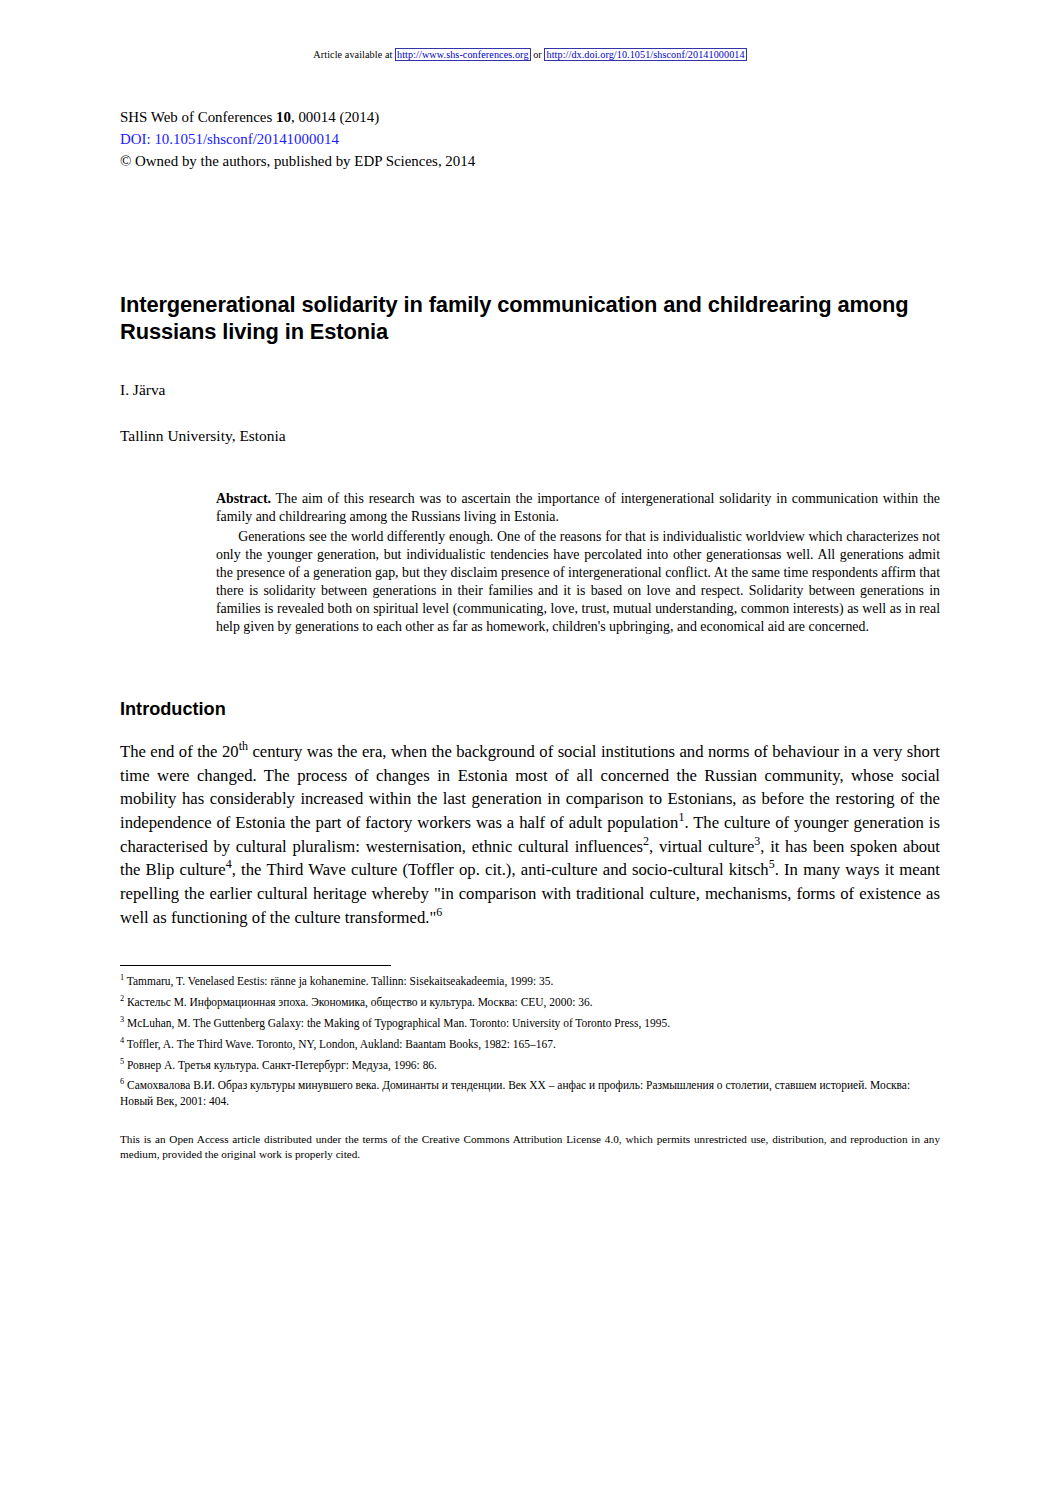Article available at http://www.shs-conferences.org or http://dx.doi.org/10.1051/shsconf/20141000014
SHS Web of Conferences 10, 00014 (2014)
DOI: 10.1051/shsconf/20141000014
© Owned by the authors, published by EDP Sciences, 2014
Intergenerational solidarity in family communication and childrearing among Russians living in Estonia
I. Järva
Tallinn University, Estonia
Abstract. The aim of this research was to ascertain the importance of intergenerational solidarity in communication within the family and childrearing among the Russians living in Estonia.
Generations see the world differently enough. One of the reasons for that is individualistic worldview which characterizes not only the younger generation, but individualistic tendencies have percolated into other generationsas well. All generations admit the presence of a generation gap, but they disclaim presence of intergenerational conflict. At the same time respondents affirm that there is solidarity between generations in their families and it is based on love and respect. Solidarity between generations in families is revealed both on spiritual level (communicating, love, trust, mutual understanding, common interests) as well as in real help given by generations to each other as far as homework, children's upbringing, and economical aid are concerned.
Introduction
The end of the 20th century was the era, when the background of social institutions and norms of behaviour in a very short time were changed. The process of changes in Estonia most of all concerned the Russian community, whose social mobility has considerably increased within the last generation in comparison to Estonians, as before the restoring of the independence of Estonia the part of factory workers was a half of adult population1. The culture of younger generation is characterised by cultural pluralism: westernisation, ethnic cultural influences2, virtual culture3, it has been spoken about the Blip culture4, the Third Wave culture (Toffler op. cit.), anti-culture and socio-cultural kitsch5. In many ways it meant repelling the earlier cultural heritage whereby "in comparison with traditional culture, mechanisms, forms of existence as well as functioning of the culture transformed."6
1 Tammaru, T. Venelased Eestis: ränne ja kohanemine. Tallinn: Sisekaitseakadeemia, 1999: 35.
2 Кастельс М. Информационная эпоха. Экономика, общество и культура. Москва: CEU, 2000: 36.
3 McLuhan, M. The Guttenberg Galaxy: the Making of Typographical Man. Toronto: University of Toronto Press, 1995.
4 Toffler, A. The Third Wave. Toronto, NY, London, Aukland: Baantam Books, 1982: 165–167.
5 Ровнер А. Третья культура. Санкт-Петербург: Медуза, 1996: 86.
6 Самохвалова В.И. Образ культуры минувшего века. Доминанты и тенденции. Век XX – анфас и профиль: Размышления о столетии, ставшем историей. Москва: Новый Век, 2001: 404.
This is an Open Access article distributed under the terms of the Creative Commons Attribution License 4.0, which permits unrestricted use, distribution, and reproduction in any medium, provided the original work is properly cited.